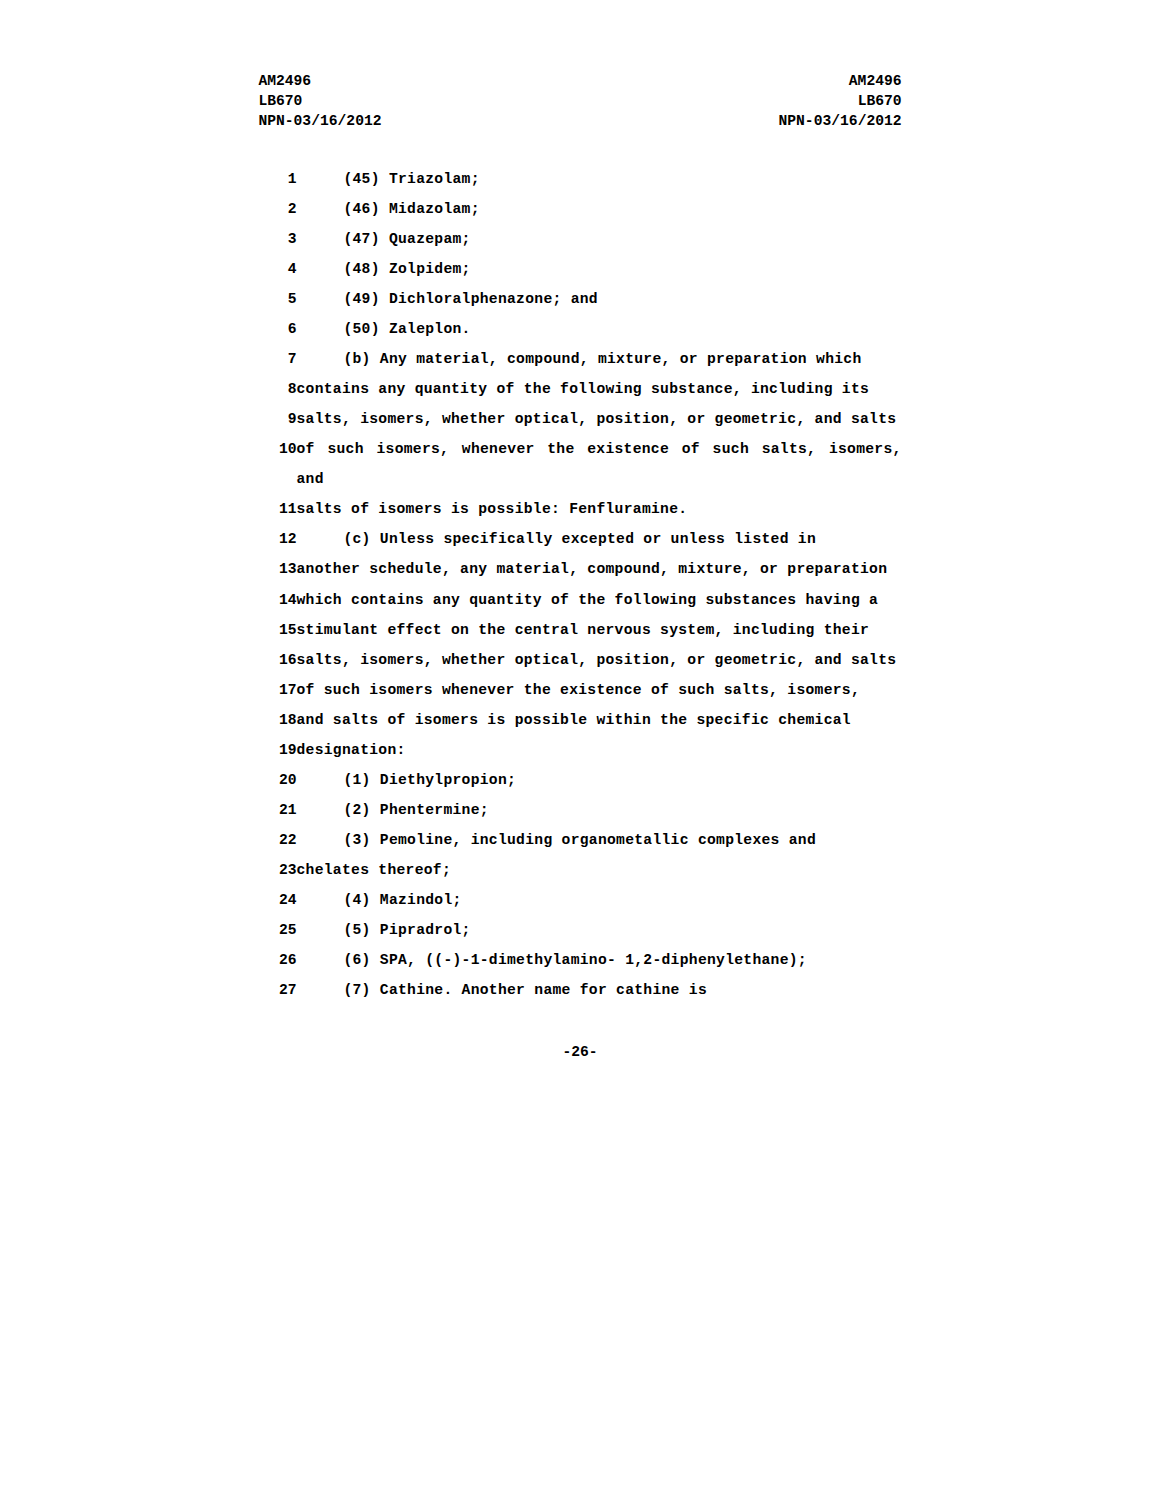AM2496 AM2496
LB670 LB670
NPN-03/16/2012 NPN-03/16/2012
| 1 | (45) Triazolam; |
| 2 | (46) Midazolam; |
| 3 | (47) Quazepam; |
| 4 | (48) Zolpidem; |
| 5 | (49) Dichloralphenazone; and |
| 6 | (50) Zaleplon. |
| 7 | (b) Any material, compound, mixture, or preparation which |
| 8 | contains any quantity of the following substance, including its |
| 9 | salts, isomers, whether optical, position, or geometric, and salts |
| 10 | of such isomers, whenever the existence of such salts, isomers, and |
| 11 | salts of isomers is possible: Fenfluramine. |
| 12 | (c) Unless specifically excepted or unless listed in |
| 13 | another schedule, any material, compound, mixture, or preparation |
| 14 | which contains any quantity of the following substances having a |
| 15 | stimulant effect on the central nervous system, including their |
| 16 | salts, isomers, whether optical, position, or geometric, and salts |
| 17 | of such isomers whenever the existence of such salts, isomers, |
| 18 | and salts of isomers is possible within the specific chemical |
| 19 | designation: |
| 20 | (1) Diethylpropion; |
| 21 | (2) Phentermine; |
| 22 | (3) Pemoline, including organometallic complexes and |
| 23 | chelates thereof; |
| 24 | (4) Mazindol; |
| 25 | (5) Pipradrol; |
| 26 | (6) SPA, ((-)-1-dimethylamino- 1,2-diphenylethane); |
| 27 | (7) Cathine. Another name for cathine is |
-26-